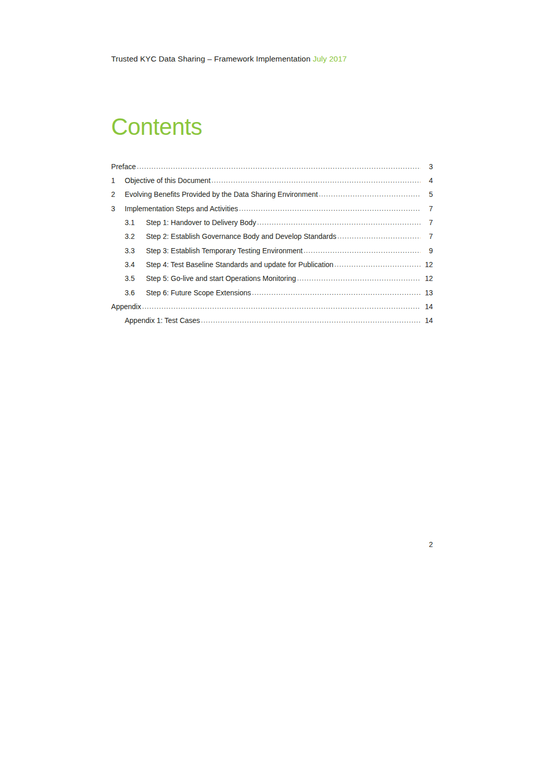Trusted KYC Data Sharing – Framework Implementation July 2017
Contents
Preface .................................................................................................................................. 3
1 Objective of this Document ....................................................................................................... 4
2 Evolving Benefits Provided by the Data Sharing Environment ......................................................... 5
3 Implementation Steps and Activities ............................................................................................. 7
3.1 Step 1: Handover to Delivery Body ......................................................................................... 7
3.2 Step 2: Establish Governance Body and Develop Standards ..................................................... 7
3.3 Step 3: Establish Temporary Testing Environment ..................................................................... 9
3.4 Step 4: Test Baseline Standards and update for Publication .................................................... 12
3.5 Step 5: Go-live and start Operations Monitoring ....................................................................... 12
3.6 Step 6: Future Scope Extensions ........................................................................................... 13
Appendix ............................................................................................................................... 14
Appendix 1: Test Cases .............................................................................................................. 14
2